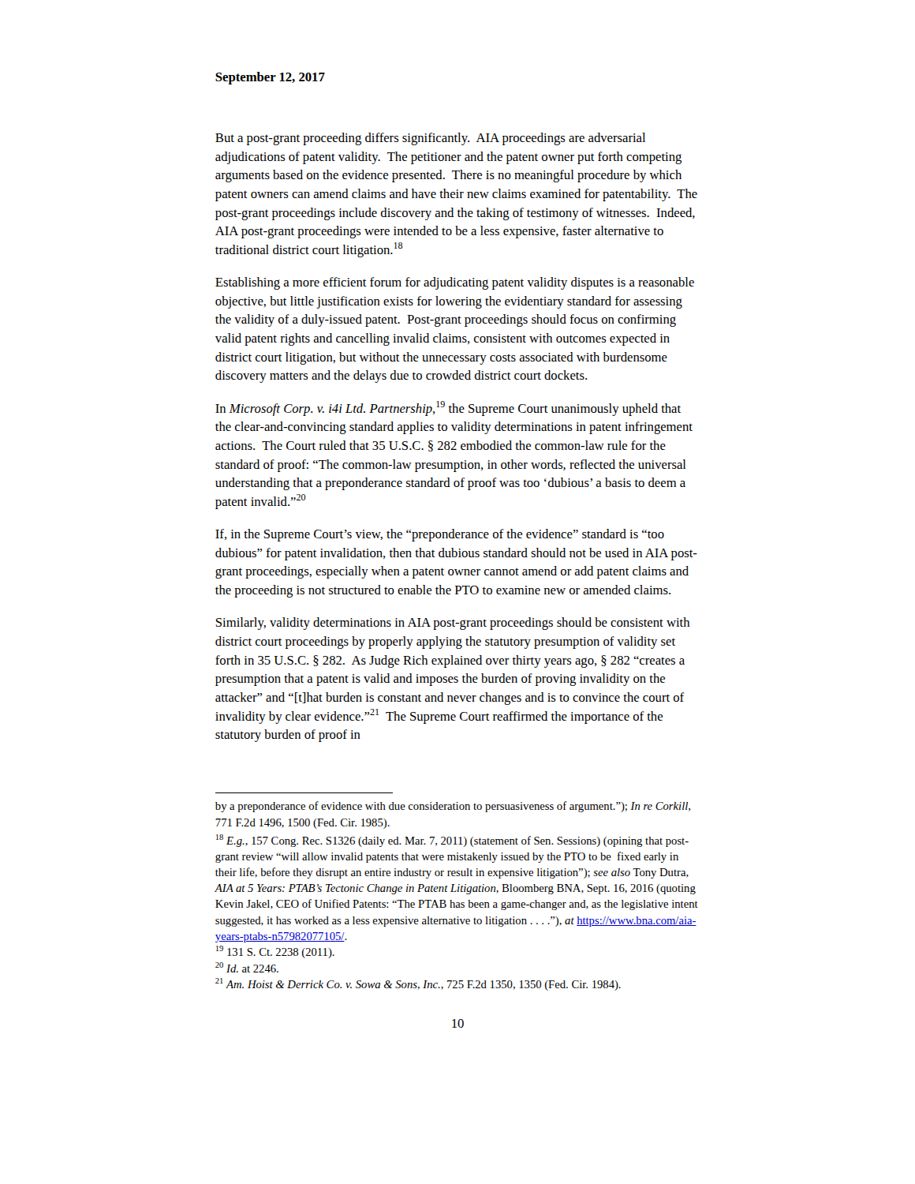September 12, 2017
But a post-grant proceeding differs significantly. AIA proceedings are adversarial adjudications of patent validity. The petitioner and the patent owner put forth competing arguments based on the evidence presented. There is no meaningful procedure by which patent owners can amend claims and have their new claims examined for patentability. The post-grant proceedings include discovery and the taking of testimony of witnesses. Indeed, AIA post-grant proceedings were intended to be a less expensive, faster alternative to traditional district court litigation.18
Establishing a more efficient forum for adjudicating patent validity disputes is a reasonable objective, but little justification exists for lowering the evidentiary standard for assessing the validity of a duly-issued patent. Post-grant proceedings should focus on confirming valid patent rights and cancelling invalid claims, consistent with outcomes expected in district court litigation, but without the unnecessary costs associated with burdensome discovery matters and the delays due to crowded district court dockets.
In Microsoft Corp. v. i4i Ltd. Partnership,19 the Supreme Court unanimously upheld that the clear-and-convincing standard applies to validity determinations in patent infringement actions. The Court ruled that 35 U.S.C. § 282 embodied the common-law rule for the standard of proof: “The common-law presumption, in other words, reflected the universal understanding that a preponderance standard of proof was too ‘dubious’ a basis to deem a patent invalid.”20
If, in the Supreme Court’s view, the “preponderance of the evidence” standard is “too dubious” for patent invalidation, then that dubious standard should not be used in AIA post-grant proceedings, especially when a patent owner cannot amend or add patent claims and the proceeding is not structured to enable the PTO to examine new or amended claims.
Similarly, validity determinations in AIA post-grant proceedings should be consistent with district court proceedings by properly applying the statutory presumption of validity set forth in 35 U.S.C. § 282. As Judge Rich explained over thirty years ago, § 282 “creates a presumption that a patent is valid and imposes the burden of proving invalidity on the attacker” and “[t]hat burden is constant and never changes and is to convince the court of invalidity by clear evidence.”21 The Supreme Court reaffirmed the importance of the statutory burden of proof in
by a preponderance of evidence with due consideration to persuasiveness of argument.”); In re Corkill, 771 F.2d 1496, 1500 (Fed. Cir. 1985).
18 E.g., 157 Cong. Rec. S1326 (daily ed. Mar. 7, 2011) (statement of Sen. Sessions) (opining that post-grant review “will allow invalid patents that were mistakenly issued by the PTO to be fixed early in their life, before they disrupt an entire industry or result in expensive litigation”); see also Tony Dutra, AIA at 5 Years: PTAB’s Tectonic Change in Patent Litigation, Bloomberg BNA, Sept. 16, 2016 (quoting Kevin Jakel, CEO of Unified Patents: “The PTAB has been a game-changer and, as the legislative intent suggested, it has worked as a less expensive alternative to litigation . . . .”), at https://www.bna.com/aia-years-ptabs-n57982077105/.
19 131 S. Ct. 2238 (2011).
20 Id. at 2246.
21 Am. Hoist & Derrick Co. v. Sowa & Sons, Inc., 725 F.2d 1350, 1350 (Fed. Cir. 1984).
10